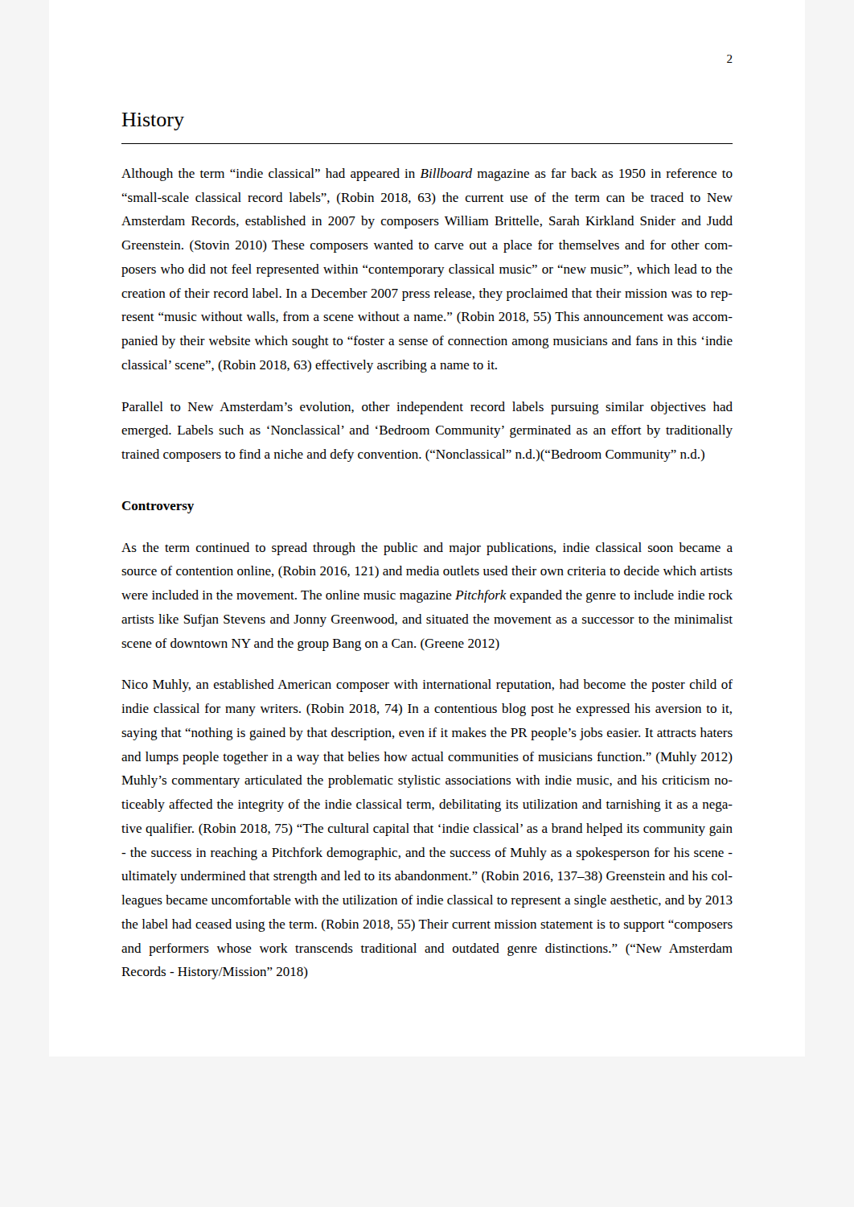2
History
Although the term “indie classical” had appeared in Billboard magazine as far back as 1950 in reference to “small-scale classical record labels”, (Robin 2018, 63) the current use of the term can be traced to New Amsterdam Records, established in 2007 by composers William Brittelle, Sarah Kirkland Snider and Judd Greenstein. (Stovin 2010) These composers wanted to carve out a place for themselves and for other composers who did not feel represented within “contemporary classical music” or “new music”, which lead to the creation of their record label. In a December 2007 press release, they proclaimed that their mission was to represent “music without walls, from a scene without a name.” (Robin 2018, 55) This announcement was accompanied by their website which sought to “foster a sense of connection among musicians and fans in this ‘indie classical’ scene”, (Robin 2018, 63) effectively ascribing a name to it.
Parallel to New Amsterdam’s evolution, other independent record labels pursuing similar objectives had emerged. Labels such as ‘Nonclassical’ and ‘Bedroom Community’ germinated as an effort by traditionally trained composers to find a niche and defy convention. (“Nonclassical” n.d.)(“Bedroom Community” n.d.)
Controversy
As the term continued to spread through the public and major publications, indie classical soon became a source of contention online, (Robin 2016, 121) and media outlets used their own criteria to decide which artists were included in the movement. The online music magazine Pitchfork expanded the genre to include indie rock artists like Sufjan Stevens and Jonny Greenwood, and situated the movement as a successor to the minimalist scene of downtown NY and the group Bang on a Can. (Greene 2012)
Nico Muhly, an established American composer with international reputation, had become the poster child of indie classical for many writers. (Robin 2018, 74) In a contentious blog post he expressed his aversion to it, saying that “nothing is gained by that description, even if it makes the PR people’s jobs easier. It attracts haters and lumps people together in a way that belies how actual communities of musicians function.” (Muhly 2012) Muhly’s commentary articulated the problematic stylistic associations with indie music, and his criticism noticeably affected the integrity of the indie classical term, debilitating its utilization and tarnishing it as a negative qualifier. (Robin 2018, 75) “The cultural capital that ‘indie classical’ as a brand helped its community gain - the success in reaching a Pitchfork demographic, and the success of Muhly as a spokesperson for his scene - ultimately undermined that strength and led to its abandonment.” (Robin 2016, 137–38) Greenstein and his colleagues became uncomfortable with the utilization of indie classical to represent a single aesthetic, and by 2013 the label had ceased using the term. (Robin 2018, 55) Their current mission statement is to support “composers and performers whose work transcends traditional and outdated genre distinctions.” (“New Amsterdam Records - History/Mission” 2018)